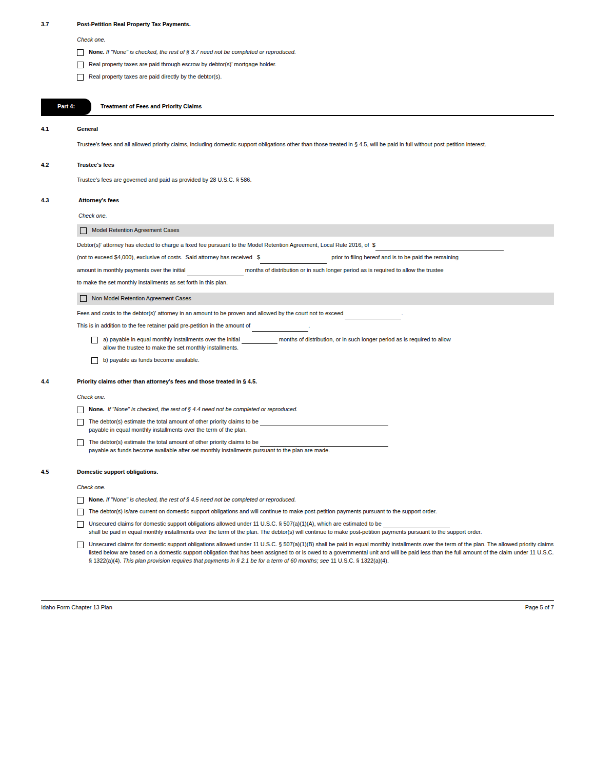3.7
Post-Petition Real Property Tax Payments.
Check one.
None. If "None" is checked, the rest of § 3.7 need not be completed or reproduced.
Real property taxes are paid through escrow by debtor(s)' mortgage holder.
Real property taxes are paid directly by the debtor(s).
Part 4:
Treatment of Fees and Priority Claims
4.1
General
Trustee's fees and all allowed priority claims, including domestic support obligations other than those treated in § 4.5, will be paid in full without post-petition interest.
4.2
Trustee's fees
Trustee's fees are governed and paid as provided by 28 U.S.C. § 586.
4.3
Attorney's fees
Check one.
Model Retention Agreement Cases
Debtor(s)' attorney has elected to charge a fixed fee pursuant to the Model Retention Agreement, Local Rule 2016, of $
(not to exceed $4,000), exclusive of costs. Said attorney has received $ prior to filing hereof and is to be paid the remaining
amount in monthly payments over the initial months of distribution or in such longer period as is required to allow the trustee
to make the set monthly installments as set forth in this plan.
Non Model Retention Agreement Cases
Fees and costs to the debtor(s)' attorney in an amount to be proven and allowed by the court not to exceed .
This is in addition to the fee retainer paid pre-petition in the amount of .
a) payable in equal monthly installments over the initial months of distribution, or in such longer period as is required to allow
allow the trustee to make the set monthly installments.
b) payable as funds become available.
4.4
Priority claims other than attorney's fees and those treated in § 4.5.
Check one.
None. If "None" is checked, the rest of § 4.4 need not be completed or reproduced.
The debtor(s) estimate the total amount of other priority claims to be
payable in equal monthly installments over the term of the plan.
The debtor(s) estimate the total amount of other priority claims to be
payable as funds become available after set monthly installments pursuant to the plan are made.
4.5
Domestic support obligations.
Check one.
None. If "None" is checked, the rest of § 4.5 need not be completed or reproduced.
The debtor(s) is/are current on domestic support obligations and will continue to make post-petition payments pursuant to the support order.
Unsecured claims for domestic support obligations allowed under 11 U.S.C. § 507(a)(1)(A), which are estimated to be
shall be paid in equal monthly installments over the term of the plan. The debtor(s) will continue to make post-petition payments pursuant to the support order.
Unsecured claims for domestic support obligations allowed under 11 U.S.C. § 507(a)(1)(B) shall be paid in equal monthly installments over the term of the plan. The allowed priority claims listed below are based on a domestic support obligation that has been assigned to or is owed to a governmental unit and will be paid less than the full amount of the claim under 11 U.S.C. § 1322(a)(4). This plan provision requires that payments in § 2.1 be for a term of 60 months; see 11 U.S.C. § 1322(a)(4).
Idaho Form Chapter 13 Plan
Page 5 of 7